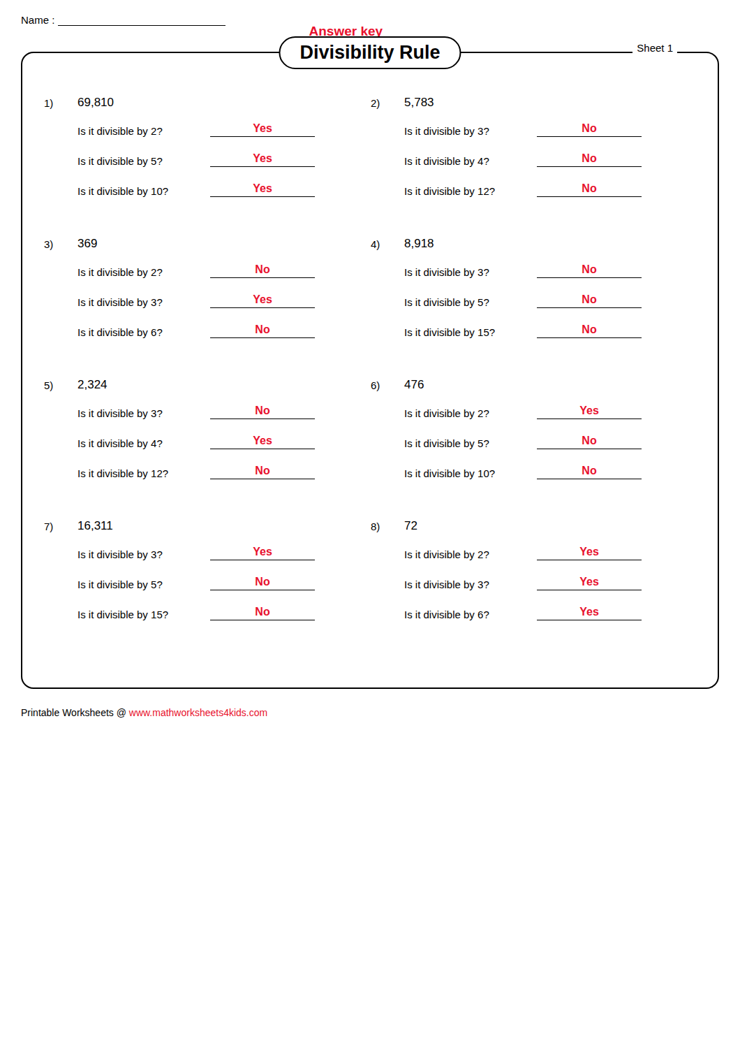Name :
Answer key
Divisibility Rule
Sheet 1
| 1) 69,810 Is it divisible by 2? Yes Is it divisible by 5? Yes Is it divisible by 10? Yes | 2) 5,783 Is it divisible by 3? No Is it divisible by 4? No Is it divisible by 12? No |
| 3) 369 Is it divisible by 2? No Is it divisible by 3? Yes Is it divisible by 6? No | 4) 8,918 Is it divisible by 3? No Is it divisible by 5? No Is it divisible by 15? No |
| 5) 2,324 Is it divisible by 3? No Is it divisible by 4? Yes Is it divisible by 12? No | 6) 476 Is it divisible by 2? Yes Is it divisible by 5? No Is it divisible by 10? No |
| 7) 16,311 Is it divisible by 3? Yes Is it divisible by 5? No Is it divisible by 15? No | 8) 72 Is it divisible by 2? Yes Is it divisible by 3? Yes Is it divisible by 6? Yes |
Printable Worksheets @ www.mathworksheets4kids.com